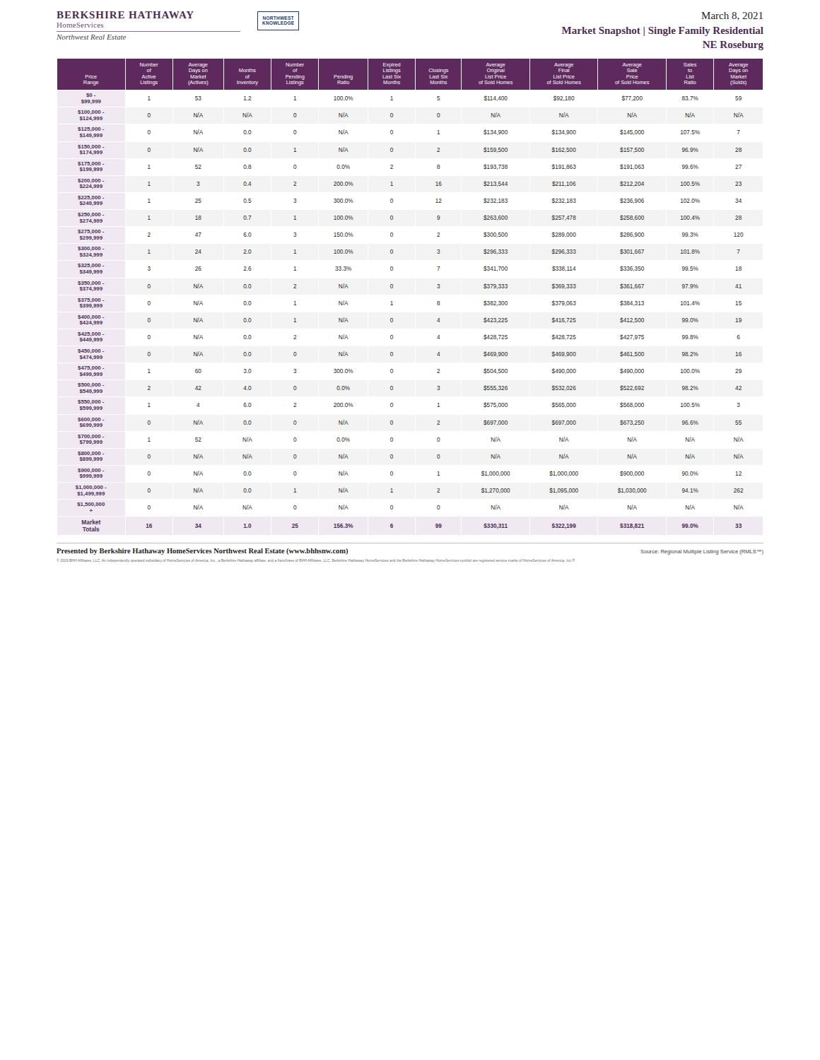BERKSHIRE HATHAWAY
HomeServices
Northwest Real Estate
NORTHWEST KNOWLEDGE
March 8, 2021
Market Snapshot | Single Family Residential
NE Roseburg
| Price Range | Number of Active Listings | Average Days on Market (Actives) | Months of Inventory | Number of Pending Listings | Pending Ratio | Expired Listings Last Six Months | Closings Last Six Months | Average Original List Price of Sold Homes | Average Final List Price of Sold Homes | Average Sale Price of Sold Homes | Sales to List Ratio | Average Days on Market (Solds) |
| --- | --- | --- | --- | --- | --- | --- | --- | --- | --- | --- | --- | --- |
| $0 - $99,999 | 1 | 53 | 1.2 | 1 | 100.0% | 1 | 5 | $114,400 | $92,180 | $77,200 | 83.7% | 59 |
| $100,000 - $124,999 | 0 | N/A | N/A | 0 | N/A | 0 | 0 | N/A | N/A | N/A | N/A | N/A |
| $125,000 - $149,999 | 0 | N/A | 0.0 | 0 | N/A | 0 | 1 | $134,900 | $134,900 | $145,000 | 107.5% | 7 |
| $150,000 - $174,999 | 0 | N/A | 0.0 | 1 | N/A | 0 | 2 | $159,500 | $162,500 | $157,500 | 96.9% | 28 |
| $175,000 - $199,999 | 1 | 52 | 0.8 | 0 | 0.0% | 2 | 8 | $193,738 | $191,863 | $191,063 | 99.6% | 27 |
| $200,000 - $224,999 | 1 | 3 | 0.4 | 2 | 200.0% | 1 | 16 | $213,544 | $211,106 | $212,204 | 100.5% | 23 |
| $225,000 - $249,999 | 1 | 25 | 0.5 | 3 | 300.0% | 0 | 12 | $232,183 | $232,183 | $236,906 | 102.0% | 34 |
| $250,000 - $274,999 | 1 | 18 | 0.7 | 1 | 100.0% | 0 | 9 | $263,600 | $257,478 | $258,600 | 100.4% | 28 |
| $275,000 - $299,999 | 2 | 47 | 6.0 | 3 | 150.0% | 0 | 2 | $300,500 | $289,000 | $286,900 | 99.3% | 120 |
| $300,000 - $324,999 | 1 | 24 | 2.0 | 1 | 100.0% | 0 | 3 | $296,333 | $296,333 | $301,667 | 101.8% | 7 |
| $325,000 - $349,999 | 3 | 26 | 2.6 | 1 | 33.3% | 0 | 7 | $341,700 | $338,114 | $336,350 | 99.5% | 18 |
| $350,000 - $374,999 | 0 | N/A | 0.0 | 2 | N/A | 0 | 3 | $379,333 | $369,333 | $361,667 | 97.9% | 41 |
| $375,000 - $399,999 | 0 | N/A | 0.0 | 1 | N/A | 1 | 8 | $382,300 | $379,063 | $384,313 | 101.4% | 15 |
| $400,000 - $424,999 | 0 | N/A | 0.0 | 1 | N/A | 0 | 4 | $423,225 | $416,725 | $412,500 | 99.0% | 19 |
| $425,000 - $449,999 | 0 | N/A | 0.0 | 2 | N/A | 0 | 4 | $428,725 | $428,725 | $427,975 | 99.8% | 6 |
| $450,000 - $474,999 | 0 | N/A | 0.0 | 0 | N/A | 0 | 4 | $469,900 | $469,900 | $461,500 | 98.2% | 16 |
| $475,000 - $499,999 | 1 | 60 | 3.0 | 3 | 300.0% | 0 | 2 | $504,500 | $490,000 | $490,000 | 100.0% | 29 |
| $500,000 - $549,999 | 2 | 42 | 4.0 | 0 | 0.0% | 0 | 3 | $555,326 | $532,026 | $522,692 | 98.2% | 42 |
| $550,000 - $599,999 | 1 | 4 | 6.0 | 2 | 200.0% | 0 | 1 | $575,000 | $565,000 | $568,000 | 100.5% | 3 |
| $600,000 - $699,999 | 0 | N/A | 0.0 | 0 | N/A | 0 | 2 | $697,000 | $697,000 | $673,250 | 96.6% | 55 |
| $700,000 - $799,999 | 1 | 52 | N/A | 0 | 0.0% | 0 | 0 | N/A | N/A | N/A | N/A | N/A |
| $800,000 - $899,999 | 0 | N/A | N/A | 0 | N/A | 0 | 0 | N/A | N/A | N/A | N/A | N/A |
| $900,000 - $999,999 | 0 | N/A | 0.0 | 0 | N/A | 0 | 1 | $1,000,000 | $1,000,000 | $900,000 | 90.0% | 12 |
| $1,000,000 - $1,499,999 | 0 | N/A | 0.0 | 1 | N/A | 1 | 2 | $1,270,000 | $1,095,000 | $1,030,000 | 94.1% | 262 |
| $1,500,000 + | 0 | N/A | N/A | 0 | N/A | 0 | 0 | N/A | N/A | N/A | N/A | N/A |
| Market Totals | 16 | 34 | 1.0 | 25 | 156.3% | 6 | 99 | $330,311 | $322,199 | $318,821 | 99.0% | 33 |
Presented by Berkshire Hathaway HomeServices Northwest Real Estate (www.bhhsnw.com)
Source: Regional Multiple Listing Service (RMLS™)
© 2019 BHH Affiliates, LLC. An independently operated subsidiary of HomeServices of America, Inc., a Berkshire Hathaway affiliate, and a franchisee of BHH Affiliates, LLC. Berkshire Hathaway HomeServices and the Berkshire Hathaway HomeServices symbol are registered service marks of HomeServices of America, Inc.®